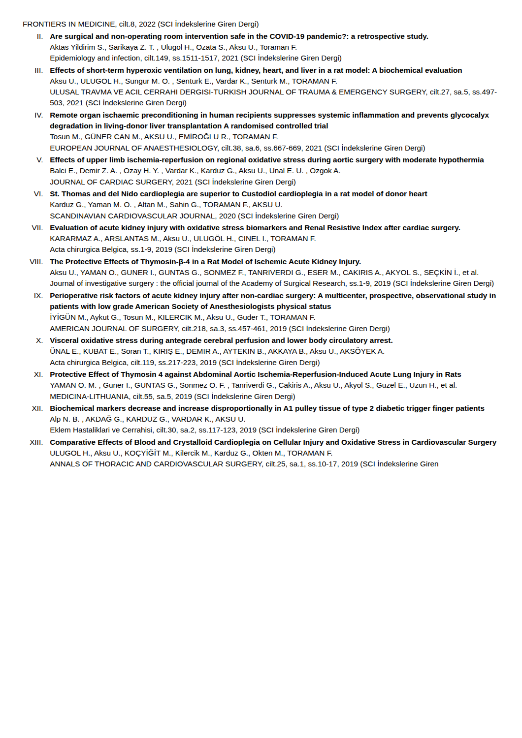FRONTIERS IN MEDICINE, cilt.8, 2022 (SCI İndekslerine Giren Dergi)
II.
Are surgical and non-operating room intervention safe in the COVID-19 pandemic?: a retrospective study.
Aktas Yildirim S., Sarikaya Z. T. , Ulugol H., Ozata S., Aksu U., Toraman F.
Epidemiology and infection, cilt.149, ss.1511-1517, 2021 (SCI İndekslerine Giren Dergi)
III.
Effects of short-term hyperoxic ventilation on lung, kidney, heart, and liver in a rat model: A biochemical evaluation
Aksu U., ULUGOL H., Sungur M. O. , Senturk E., Vardar K., Senturk M., TORAMAN F.
ULUSAL TRAVMA VE ACIL CERRAHI DERGISI-TURKISH JOURNAL OF TRAUMA & EMERGENCY SURGERY, cilt.27, sa.5, ss.497-503, 2021 (SCI İndekslerine Giren Dergi)
IV.
Remote organ ischaemic preconditioning in human recipients suppresses systemic inflammation and prevents glycocalyx degradation in living-donor liver transplantation A randomised controlled trial
Tosun M., GÜNER CAN M., AKSU U., EMİROĞLU R., TORAMAN F.
EUROPEAN JOURNAL OF ANAESTHESIOLOGY, cilt.38, sa.6, ss.667-669, 2021 (SCI İndekslerine Giren Dergi)
V.
Effects of upper limb ischemia-reperfusion on regional oxidative stress during aortic surgery with moderate hypothermia
Balci E., Demir Z. A. , Ozay H. Y. , Vardar K., Karduz G., Aksu U., Unal E. U. , Ozgok A.
JOURNAL OF CARDIAC SURGERY, 2021 (SCI İndekslerine Giren Dergi)
VI.
St. Thomas and del Nido cardioplegia are superior to Custodiol cardioplegia in a rat model of donor heart
Karduz G., Yaman M. O. , Altan M., Sahin G., TORAMAN F., AKSU U.
SCANDINAVIAN CARDIOVASCULAR JOURNAL, 2020 (SCI İndekslerine Giren Dergi)
VII.
Evaluation of acute kidney injury with oxidative stress biomarkers and Renal Resistive Index after cardiac surgery.
KARARMAZ A., ARSLANTAS M., Aksu U., ULUGÖL H., CINEL I., TORAMAN F.
Acta chirurgica Belgica, ss.1-9, 2019 (SCI İndekslerine Giren Dergi)
VIII.
The Protective Effects of Thymosin-β-4 in a Rat Model of Ischemic Acute Kidney Injury.
Aksu U., YAMAN O., GUNER I., GUNTAS G., SONMEZ F., TANRIVERDI G., ESER M., CAKIRIS A., AKYOL S., SEÇKİN İ., et al.
Journal of investigative surgery : the official journal of the Academy of Surgical Research, ss.1-9, 2019 (SCI İndekslerine Giren Dergi)
IX.
Perioperative risk factors of acute kidney injury after non-cardiac surgery: A multicenter, prospective, observational study in patients with low grade American Society of Anesthesiologists physical status
İYİGÜN M., Aykut G., Tosun M., KILERCIK M., Aksu U., Guder T., TORAMAN F.
AMERICAN JOURNAL OF SURGERY, cilt.218, sa.3, ss.457-461, 2019 (SCI İndekslerine Giren Dergi)
X.
Visceral oxidative stress during antegrade cerebral perfusion and lower body circulatory arrest.
ÜNAL E., KUBAT E., Soran T., KIRIŞ E., DEMIR A., AYTEKIN B., AKKAYA B., Aksu U., AKSÖYEK A.
Acta chirurgica Belgica, cilt.119, ss.217-223, 2019 (SCI İndekslerine Giren Dergi)
XI.
Protective Effect of Thymosin 4 against Abdominal Aortic Ischemia-Reperfusion-Induced Acute Lung Injury in Rats
YAMAN O. M. , Guner I., GUNTAS G., Sonmez O. F. , Tanriverdi G., Cakiris A., Aksu U., Akyol S., Guzel E., Uzun H., et al.
MEDICINA-LITHUANIA, cilt.55, sa.5, 2019 (SCI İndekslerine Giren Dergi)
XII.
Biochemical markers decrease and increase disproportionally in A1 pulley tissue of type 2 diabetic trigger finger patients
Alp N. B. , AKDAĞ G., KARDUZ G., VARDAR K., AKSU U.
Eklem Hastaliklari ve Cerrahisi, cilt.30, sa.2, ss.117-123, 2019 (SCI İndekslerine Giren Dergi)
XIII.
Comparative Effects of Blood and Crystalloid Cardioplegia on Cellular Injury and Oxidative Stress in Cardiovascular Surgery
ULUGOL H., Aksu U., KOÇYİĞİT M., Kilercik M., Karduz G., Okten M., TORAMAN F.
ANNALS OF THORACIC AND CARDIOVASCULAR SURGERY, cilt.25, sa.1, ss.10-17, 2019 (SCI İndekslerine Giren